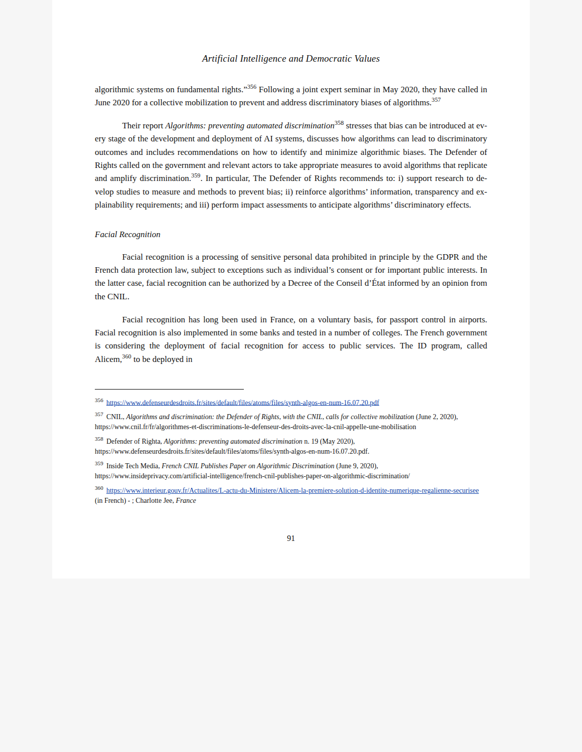Artificial Intelligence and Democratic Values
algorithmic systems on fundamental rights.”356 Following a joint expert seminar in May 2020, they have called in June 2020 for a collective mobilization to prevent and address discriminatory biases of algorithms.357
Their report Algorithms: preventing automated discrimination358 stresses that bias can be introduced at every stage of the development and deployment of AI systems, discusses how algorithms can lead to discriminatory outcomes and includes recommendations on how to identify and minimize algorithmic biases. The Defender of Rights called on the government and relevant actors to take appropriate measures to avoid algorithms that replicate and amplify discrimination.359. In particular, The Defender of Rights recommends to: i) support research to develop studies to measure and methods to prevent bias; ii) reinforce algorithms’ information, transparency and explainability requirements; and iii) perform impact assessments to anticipate algorithms’ discriminatory effects.
Facial Recognition
Facial recognition is a processing of sensitive personal data prohibited in principle by the GDPR and the French data protection law, subject to exceptions such as individual’s consent or for important public interests. In the latter case, facial recognition can be authorized by a Decree of the Conseil d’État informed by an opinion from the CNIL.
Facial recognition has long been used in France, on a voluntary basis, for passport control in airports. Facial recognition is also implemented in some banks and tested in a number of colleges. The French government is considering the deployment of facial recognition for access to public services. The ID program, called Alicem,360 to be deployed in
356 https://www.defenseurdesdroits.fr/sites/default/files/atoms/files/synth-algos-en-num-16.07.20.pdf
357 CNIL, Algorithms and discrimination: the Defender of Rights, with the CNIL, calls for collective mobilization (June 2, 2020), https://www.cnil.fr/fr/algorithmes-et-discriminations-le-defenseur-des-droits-avec-la-cnil-appelle-une-mobilisation
358 Defender of Righta, Algorithms: preventing automated discrimination n. 19 (May 2020), https://www.defenseurdesdroits.fr/sites/default/files/atoms/files/synth-algos-en-num-16.07.20.pdf.
359 Inside Tech Media, French CNIL Publishes Paper on Algorithmic Discrimination (June 9, 2020), https://www.insideprivacy.com/artificial-intelligence/french-cnil-publishes-paper-on-algorithmic-discrimination/
360 https://www.interieur.gouv.fr/Actualites/L-actu-du-Ministere/Alicem-la-premiere-solution-d-identite-numerique-regalienne-securisee (in French) - ; Charlotte Jee, France
91